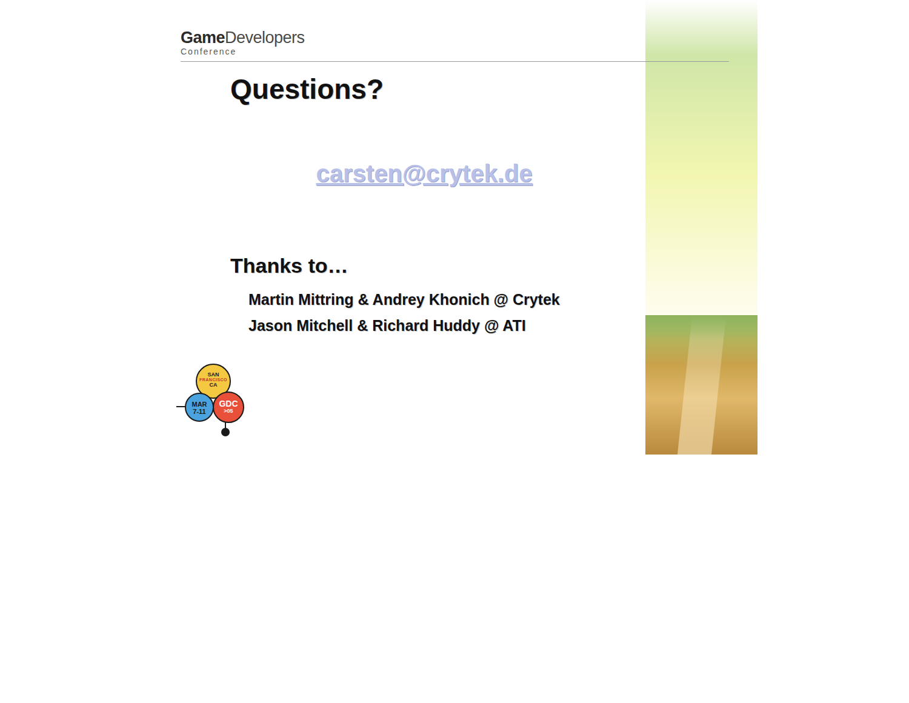Game Developers Conference
Questions?
carsten@crytek.de
Thanks to…
Martin Mittring & Andrey Khonich @ Crytek
Jason Mitchell & Richard Huddy @ ATI
SANFRANCISCOCA
MAR
7-11
GDC>05